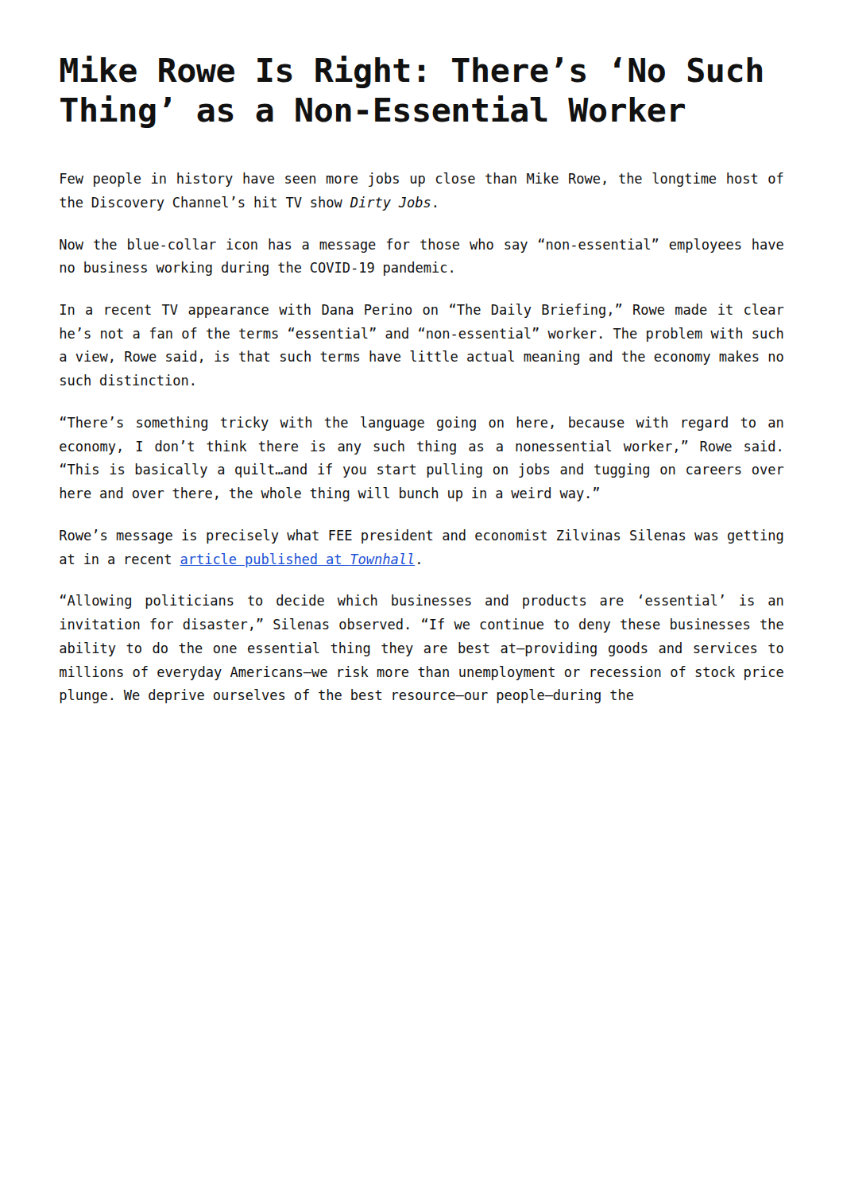Mike Rowe Is Right: There’s ‘No Such Thing’ as a Non-Essential Worker
Few people in history have seen more jobs up close than Mike Rowe, the longtime host of the Discovery Channel’s hit TV show Dirty Jobs.
Now the blue-collar icon has a message for those who say “non-essential” employees have no business working during the COVID-19 pandemic.
In a recent TV appearance with Dana Perino on “The Daily Briefing,” Rowe made it clear he’s not a fan of the terms “essential” and “non-essential” worker. The problem with such a view, Rowe said, is that such terms have little actual meaning and the economy makes no such distinction.
“There’s something tricky with the language going on here, because with regard to an economy, I don’t think there is any such thing as a nonessential worker,” Rowe said. “This is basically a quilt…and if you start pulling on jobs and tugging on careers over here and over there, the whole thing will bunch up in a weird way.”
Rowe’s message is precisely what FEE president and economist Zilvinas Silenas was getting at in a recent article published at Townhall.
“Allowing politicians to decide which businesses and products are ‘essential’ is an invitation for disaster,” Silenas observed. “If we continue to deny these businesses the ability to do the one essential thing they are best at—providing goods and services to millions of everyday Americans—we risk more than unemployment or recession of stock price plunge. We deprive ourselves of the best resource—our people—during the